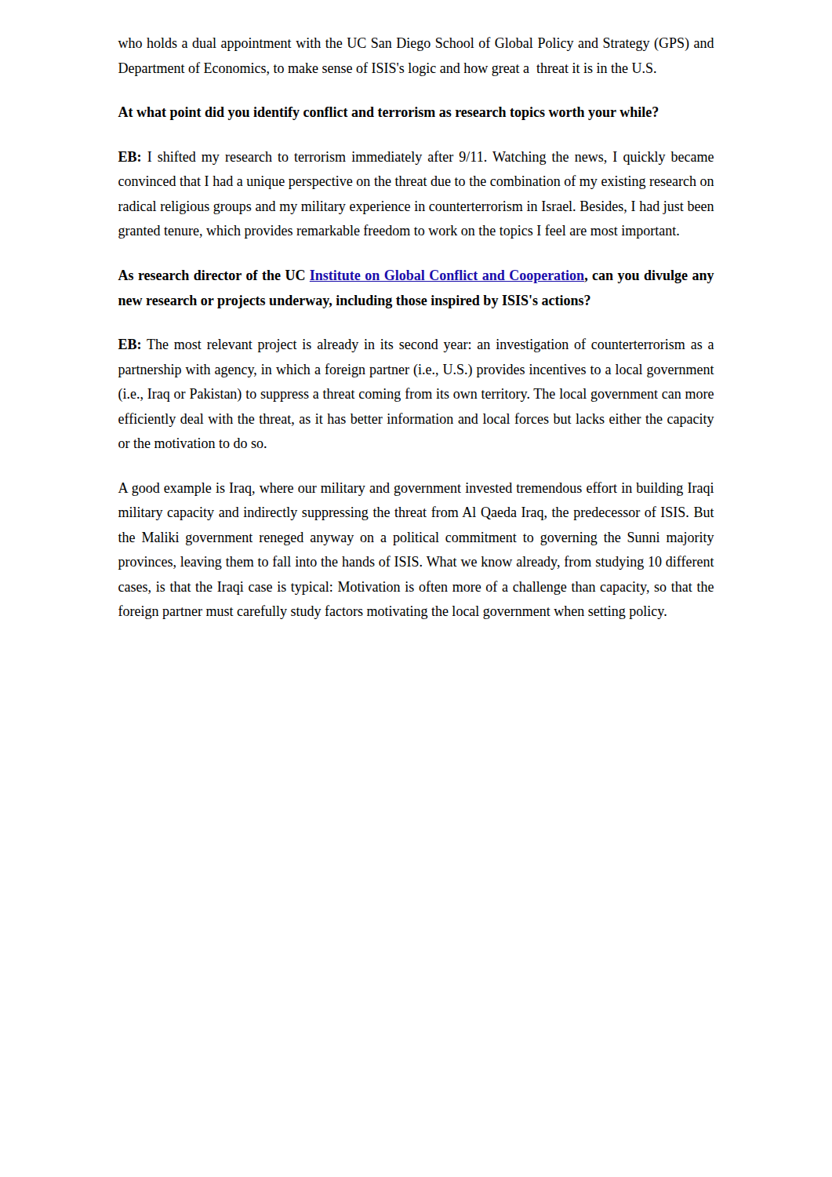who holds a dual appointment with the UC San Diego School of Global Policy and Strategy (GPS) and Department of Economics, to make sense of ISIS's logic and how great a threat it is in the U.S.
At what point did you identify conflict and terrorism as research topics worth your while?
EB: I shifted my research to terrorism immediately after 9/11. Watching the news, I quickly became convinced that I had a unique perspective on the threat due to the combination of my existing research on radical religious groups and my military experience in counterterrorism in Israel. Besides, I had just been granted tenure, which provides remarkable freedom to work on the topics I feel are most important.
As research director of the UC Institute on Global Conflict and Cooperation, can you divulge any new research or projects underway, including those inspired by ISIS's actions?
EB: The most relevant project is already in its second year: an investigation of counterterrorism as a partnership with agency, in which a foreign partner (i.e., U.S.) provides incentives to a local government (i.e., Iraq or Pakistan) to suppress a threat coming from its own territory. The local government can more efficiently deal with the threat, as it has better information and local forces but lacks either the capacity or the motivation to do so.
A good example is Iraq, where our military and government invested tremendous effort in building Iraqi military capacity and indirectly suppressing the threat from Al Qaeda Iraq, the predecessor of ISIS. But the Maliki government reneged anyway on a political commitment to governing the Sunni majority provinces, leaving them to fall into the hands of ISIS. What we know already, from studying 10 different cases, is that the Iraqi case is typical: Motivation is often more of a challenge than capacity, so that the foreign partner must carefully study factors motivating the local government when setting policy.